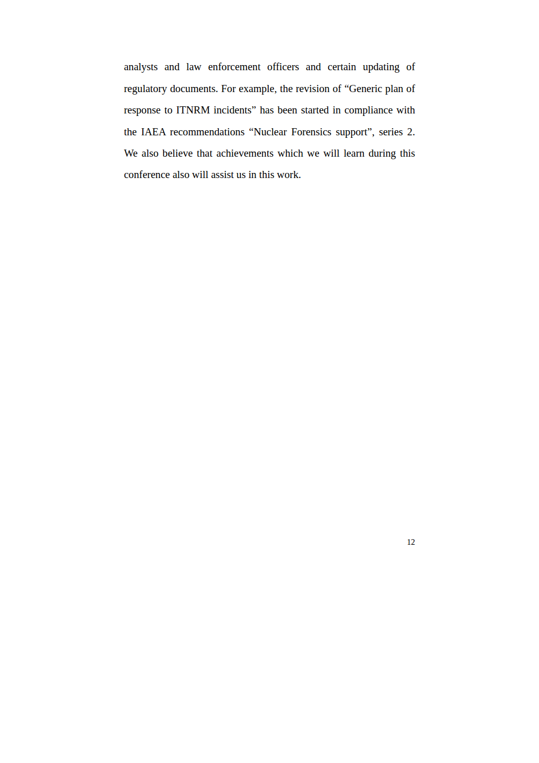analysts and law enforcement officers and certain updating of regulatory documents. For example, the revision of “Generic plan of response to ITNRM incidents” has been started in compliance with the IAEA recommendations “Nuclear Forensics support”, series 2. We also believe that achievements which we will learn during this conference also will assist us in this work.
12